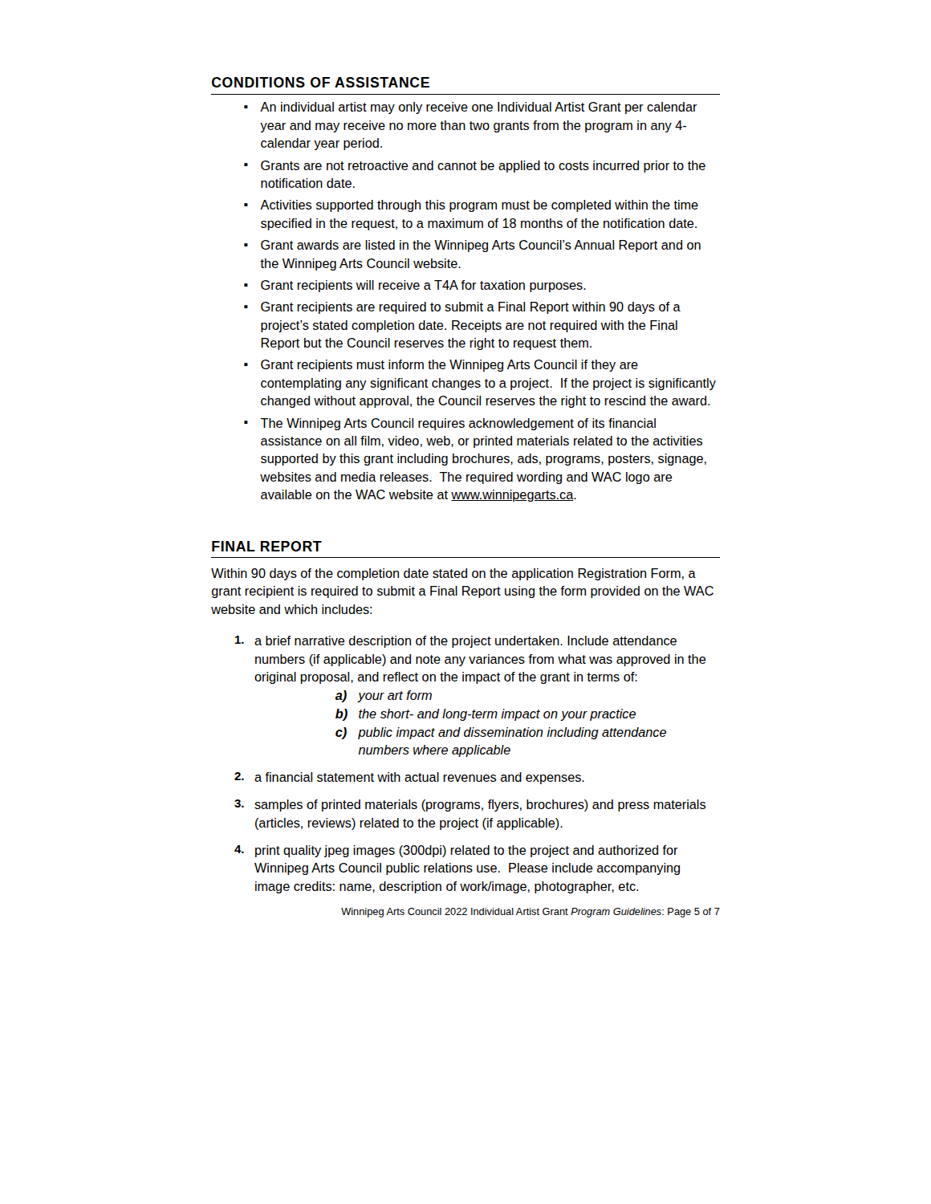Conditions of Assistance
An individual artist may only receive one Individual Artist Grant per calendar year and may receive no more than two grants from the program in any 4-calendar year period.
Grants are not retroactive and cannot be applied to costs incurred prior to the notification date.
Activities supported through this program must be completed within the time specified in the request, to a maximum of 18 months of the notification date.
Grant awards are listed in the Winnipeg Arts Council’s Annual Report and on the Winnipeg Arts Council website.
Grant recipients will receive a T4A for taxation purposes.
Grant recipients are required to submit a Final Report within 90 days of a project’s stated completion date. Receipts are not required with the Final Report but the Council reserves the right to request them.
Grant recipients must inform the Winnipeg Arts Council if they are contemplating any significant changes to a project. If the project is significantly changed without approval, the Council reserves the right to rescind the award.
The Winnipeg Arts Council requires acknowledgement of its financial assistance on all film, video, web, or printed materials related to the activities supported by this grant including brochures, ads, programs, posters, signage, websites and media releases. The required wording and WAC logo are available on the WAC website at www.winnipegarts.ca.
Final Report
Within 90 days of the completion date stated on the application Registration Form, a grant recipient is required to submit a Final Report using the form provided on the WAC website and which includes:
a brief narrative description of the project undertaken. Include attendance numbers (if applicable) and note any variances from what was approved in the original proposal, and reflect on the impact of the grant in terms of:
your art form
the short- and long-term impact on your practice
public impact and dissemination including attendance numbers where applicable
a financial statement with actual revenues and expenses.
samples of printed materials (programs, flyers, brochures) and press materials (articles, reviews) related to the project (if applicable).
print quality jpeg images (300dpi) related to the project and authorized for Winnipeg Arts Council public relations use. Please include accompanying image credits: name, description of work/image, photographer, etc.
Winnipeg Arts Council 2022 Individual Artist Grant Program Guidelines: Page 5 of 7